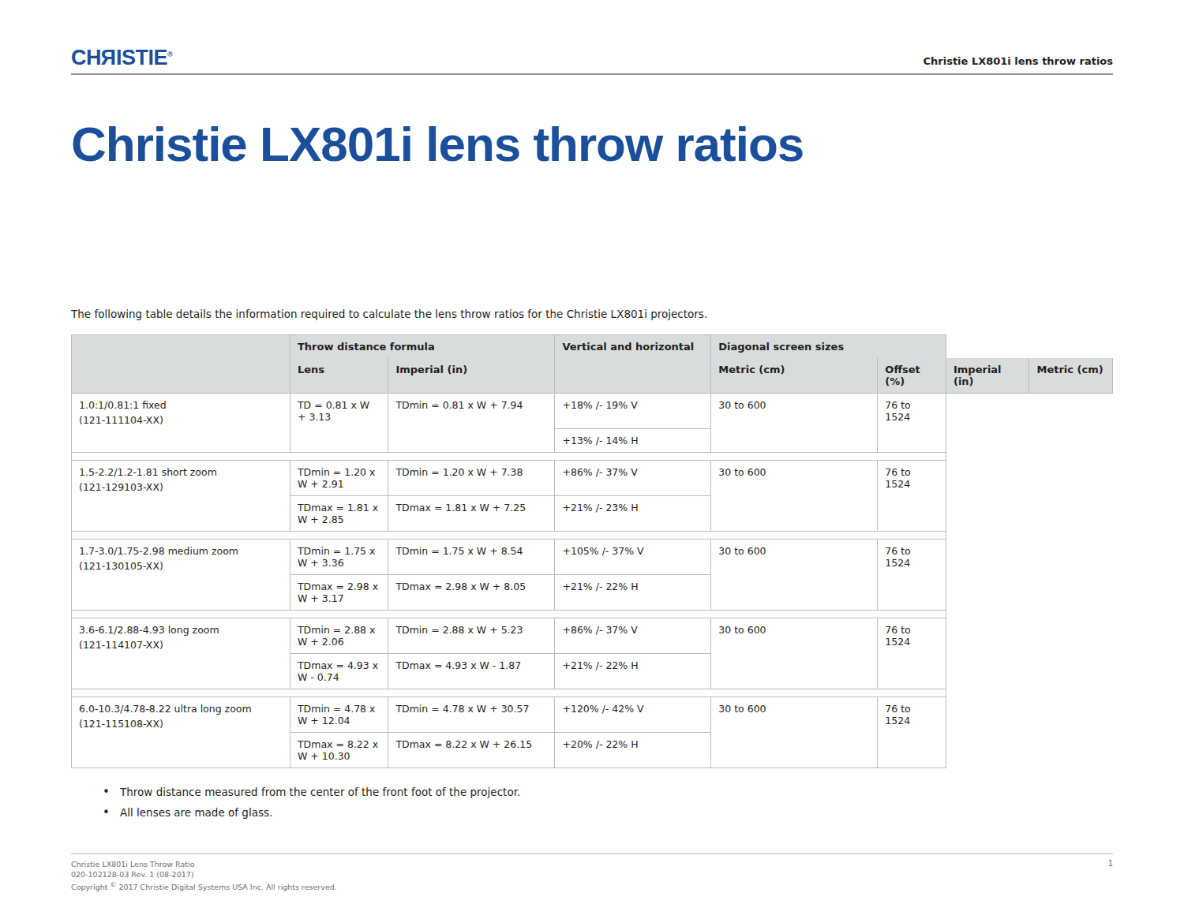CHRISTIE®
Christie LX801i lens throw ratios
Christie LX801i lens throw ratios
The following table details the information required to calculate the lens throw ratios for the Christie LX801i projectors.
| | Throw distance formula | Vertical and horizontal | Diagonal screen sizes |
| --- | --- | --- | --- |
| Lens | Imperial (in) | Metric (cm) | Offset (%) | Imperial (in) | Metric (cm) |
| 1.0:1/0.81:1 fixed (121-111104-XX) | TD = 0.81 x W + 3.13 | TDmin = 0.81 x W + 7.94 | +18% /- 19% V | 30 to 600 | 76 to 1524 |
| | | +13% /- 14% H |
| 1.5-2.2/1.2-1.81 short zoom (121-129103-XX) | TDmin = 1.20 x W + 2.91 | TDmin = 1.20 x W + 7.38 | +86% /- 37% V | 30 to 600 | 76 to 1524 |
| TDmax = 1.81 x W + 2.85 | TDmax = 1.81 x W + 7.25 | +21% /- 23% H |
| 1.7-3.0/1.75-2.98 medium zoom (121-130105-XX) | TDmin = 1.75 x W + 3.36 | TDmin = 1.75 x W + 8.54 | +105% /- 37% V | 30 to 600 | 76 to 1524 |
| TDmax = 2.98 x W + 3.17 | TDmax = 2.98 x W + 8.05 | +21% /- 22% H |
| 3.6-6.1/2.88-4.93 long zoom (121-114107-XX) | TDmin = 2.88 x W + 2.06 | TDmin = 2.88 x W + 5.23 | +86% /- 37% V | 30 to 600 | 76 to 1524 |
| TDmax = 4.93 x W - 0.74 | TDmax = 4.93 x W - 1.87 | +21% /- 22% H |
| 6.0-10.3/4.78-8.22 ultra long zoom (121-115108-XX) | TDmin = 4.78 x W + 12.04 | TDmin = 4.78 x W + 30.57 | +120% /- 42% V | 30 to 600 | 76 to 1524 |
| TDmax = 8.22 x W + 10.30 | TDmax = 8.22 x W + 26.15 | +20% /- 22% H |
Throw distance measured from the center of the front foot of the projector.
All lenses are made of glass.
Christie LX801i Lens Throw Ratio
020-102128-03 Rev. 1 (08-2017)
Copyright © 2017 Christie Digital Systems USA Inc. All rights reserved.
1